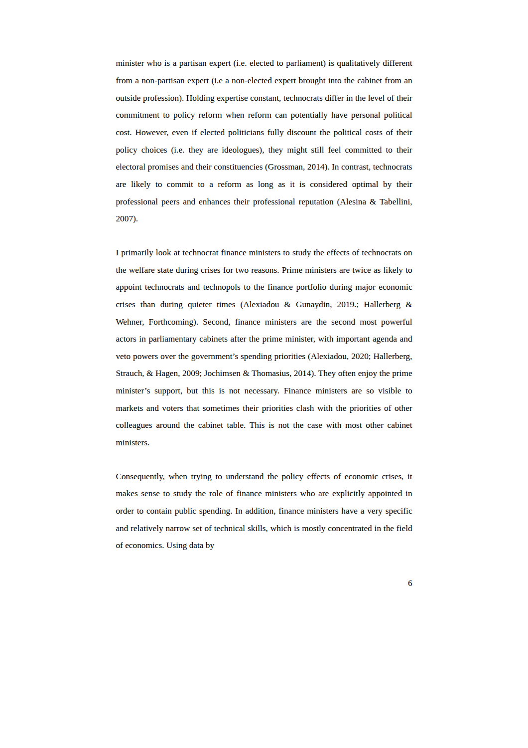minister who is a partisan expert (i.e. elected to parliament) is qualitatively different from a non-partisan expert (i.e a non-elected expert brought into the cabinet from an outside profession). Holding expertise constant, technocrats differ in the level of their commitment to policy reform when reform can potentially have personal political cost. However, even if elected politicians fully discount the political costs of their policy choices (i.e. they are ideologues), they might still feel committed to their electoral promises and their constituencies (Grossman, 2014). In contrast, technocrats are likely to commit to a reform as long as it is considered optimal by their professional peers and enhances their professional reputation (Alesina & Tabellini, 2007).
I primarily look at technocrat finance ministers to study the effects of technocrats on the welfare state during crises for two reasons. Prime ministers are twice as likely to appoint technocrats and technopols to the finance portfolio during major economic crises than during quieter times (Alexiadou & Gunaydin, 2019.; Hallerberg & Wehner, Forthcoming). Second, finance ministers are the second most powerful actors in parliamentary cabinets after the prime minister, with important agenda and veto powers over the government’s spending priorities (Alexiadou, 2020; Hallerberg, Strauch, & Hagen, 2009; Jochimsen & Thomasius, 2014). They often enjoy the prime minister’s support, but this is not necessary. Finance ministers are so visible to markets and voters that sometimes their priorities clash with the priorities of other colleagues around the cabinet table. This is not the case with most other cabinet ministers.
Consequently, when trying to understand the policy effects of economic crises, it makes sense to study the role of finance ministers who are explicitly appointed in order to contain public spending. In addition, finance ministers have a very specific and relatively narrow set of technical skills, which is mostly concentrated in the field of economics. Using data by
6